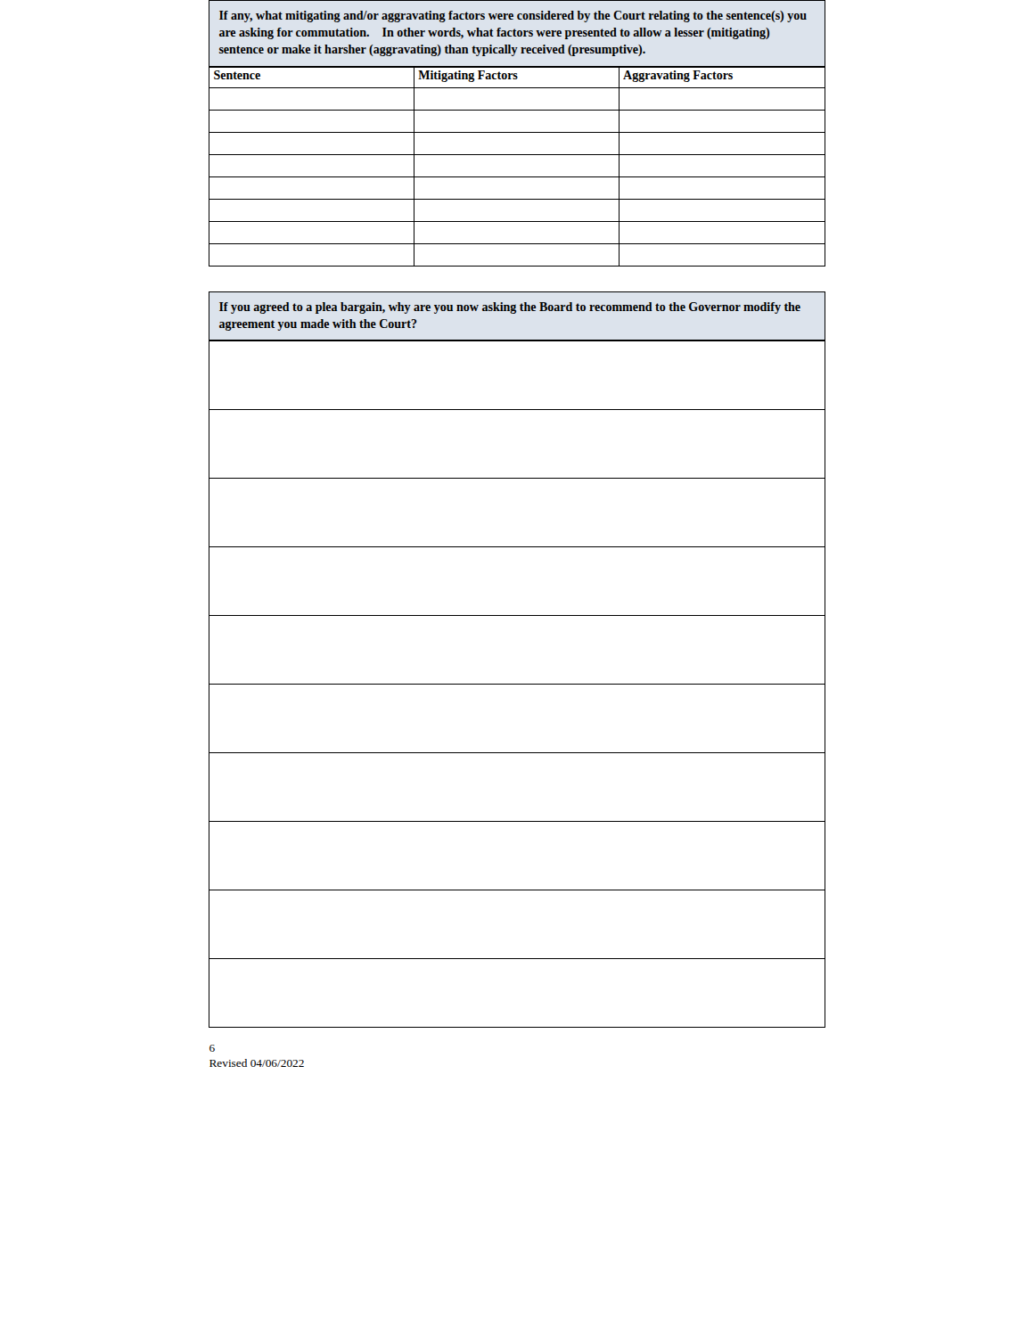If any, what mitigating and/or aggravating factors were considered by the Court relating to the sentence(s) you are asking for commutation. In other words, what factors were presented to allow a lesser (mitigating) sentence or make it harsher (aggravating) than typically received (presumptive).
| Sentence | Mitigating Factors | Aggravating Factors |
| --- | --- | --- |
If you agreed to a plea bargain, why are you now asking the Board to recommend to the Governor modify the agreement you made with the Court?
6 Revised 04/06/2022